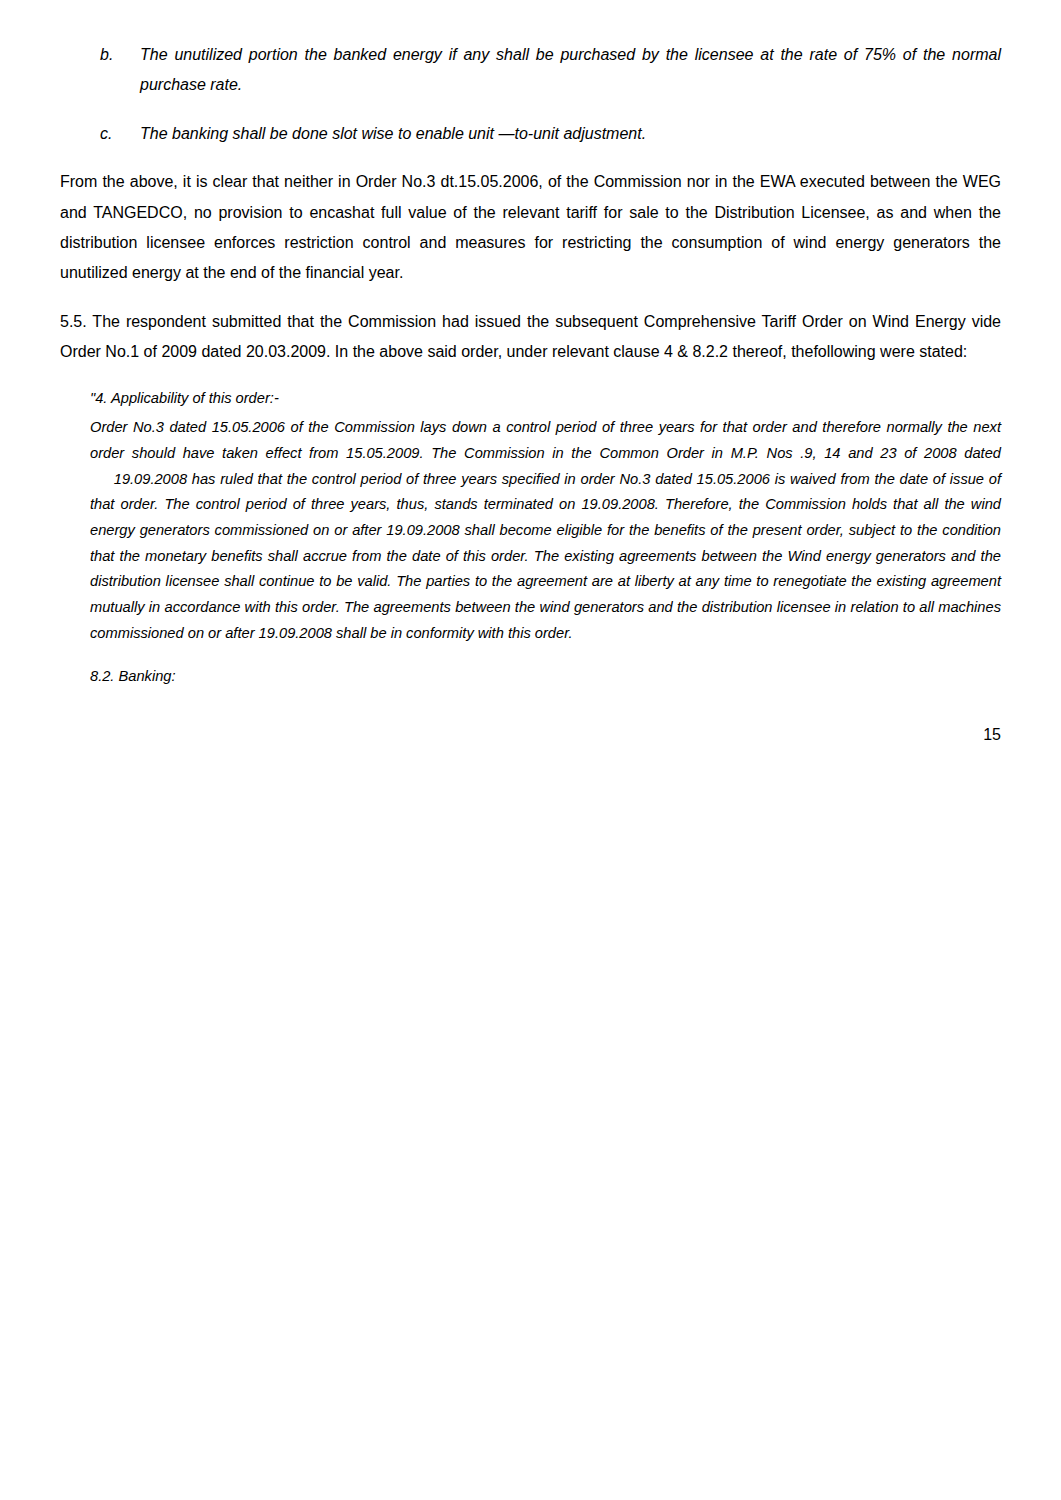b.
The unutilized portion the banked energy if any shall be purchased by the licensee at the rate of 75% of the normal purchase rate.
c.
The banking shall be done slot wise to enable unit —to-unit adjustment.
From the above, it is clear that neither in Order No.3 dt.15.05.2006, of the Commission nor in the EWA executed between the WEG and TANGEDCO, no provision to encashat full value of the relevant tariff for sale to the Distribution Licensee, as and when the distribution licensee enforces restriction control and measures for restricting the consumption of wind energy generators the unutilized energy at the end of the financial year.
5.5. The respondent submitted that the Commission had issued the subsequent Comprehensive Tariff Order on Wind Energy vide Order No.1 of 2009 dated 20.03.2009. In the above said order, under relevant clause 4 & 8.2.2 thereof, thefollowing were stated:
"4. Applicability of this order:-
Order No.3 dated 15.05.2006 of the Commission lays down a control period of three years for that order and therefore normally the next order should have taken effect from 15.05.2009. The Commission in the Common Order in M.P. Nos .9, 14 and 23 of 2008 dated 19.09.2008 has ruled that the control period of three years specified in order No.3 dated 15.05.2006 is waived from the date of issue of that order. The control period of three years, thus, stands terminated on 19.09.2008. Therefore, the Commission holds that all the wind energy generators commissioned on or after 19.09.2008 shall become eligible for the benefits of the present order, subject to the condition that the monetary benefits shall accrue from the date of this order. The existing agreements between the Wind energy generators and the distribution licensee shall continue to be valid. The parties to the agreement are at liberty at any time to renegotiate the existing agreement mutually in accordance with this order. The agreements between the wind generators and the distribution licensee in relation to all machines commissioned on or after 19.09.2008 shall be in conformity with this order.
8.2. Banking:
15